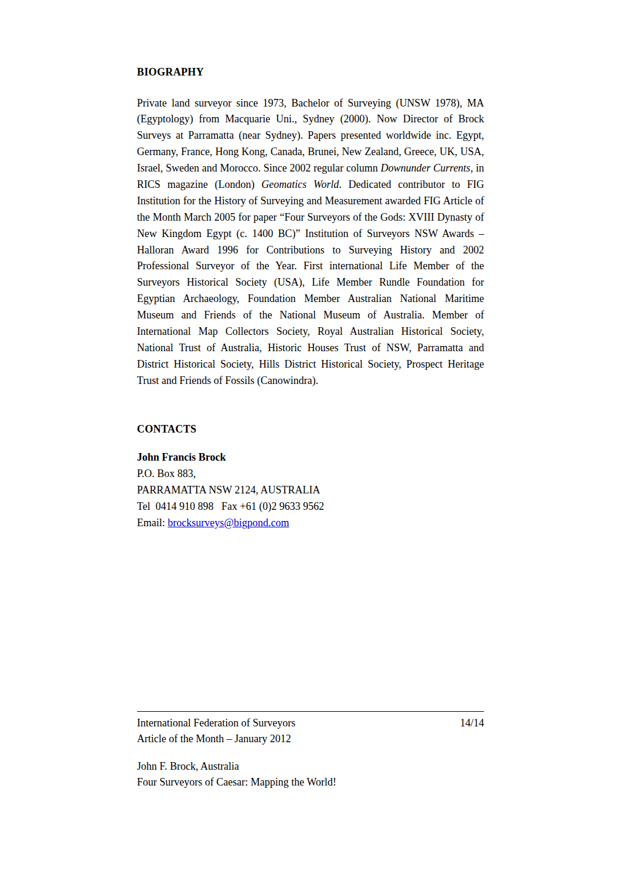BIOGRAPHY
Private land surveyor since 1973, Bachelor of Surveying (UNSW 1978), MA (Egyptology) from Macquarie Uni., Sydney (2000). Now Director of Brock Surveys at Parramatta (near Sydney). Papers presented worldwide inc. Egypt, Germany, France, Hong Kong, Canada, Brunei, New Zealand, Greece, UK, USA, Israel, Sweden and Morocco. Since 2002 regular column Downunder Currents, in RICS magazine (London) Geomatics World. Dedicated contributor to FIG Institution for the History of Surveying and Measurement awarded FIG Article of the Month March 2005 for paper “Four Surveyors of the Gods: XVIII Dynasty of New Kingdom Egypt (c. 1400 BC)” Institution of Surveyors NSW Awards – Halloran Award 1996 for Contributions to Surveying History and 2002 Professional Surveyor of the Year. First international Life Member of the Surveyors Historical Society (USA), Life Member Rundle Foundation for Egyptian Archaeology, Foundation Member Australian National Maritime Museum and Friends of the National Museum of Australia. Member of International Map Collectors Society, Royal Australian Historical Society, National Trust of Australia, Historic Houses Trust of NSW, Parramatta and District Historical Society, Hills District Historical Society, Prospect Heritage Trust and Friends of Fossils (Canowindra).
CONTACTS
John Francis Brock
P.O. Box 883,
PARRAMATTA NSW 2124, AUSTRALIA
Tel 0414 910 898 Fax +61 (0)2 9633 9562
Email: brocksurveys@bigpond.com
14/14
International Federation of Surveyors
Article of the Month – January 2012
John F. Brock, Australia
Four Surveyors of Caesar: Mapping the World!